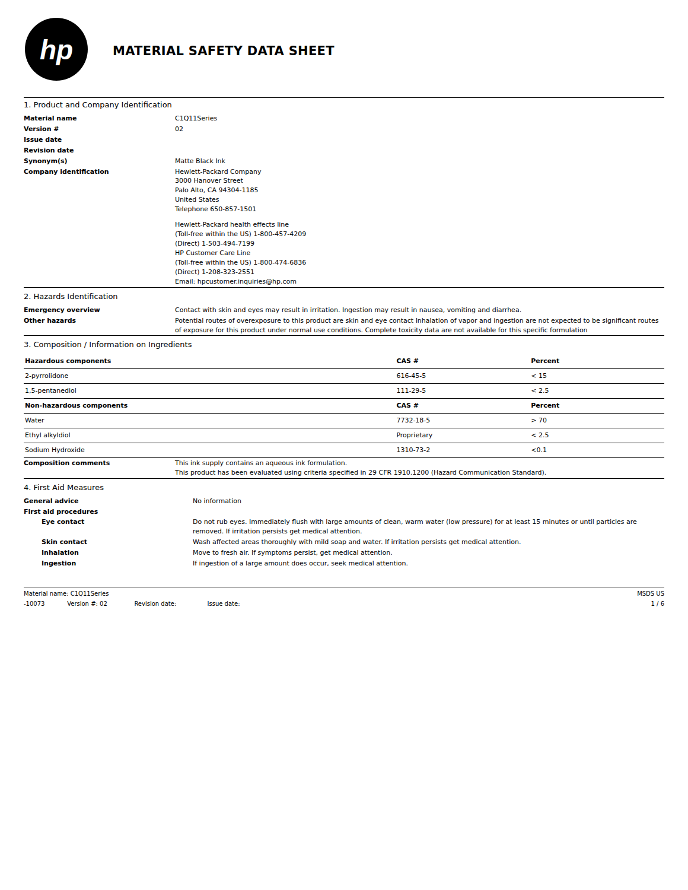hp
MATERIAL SAFETY DATA SHEET
1. Product and Company Identification
| Material name | C1Q11Series |
| Version # | 02 |
| Issue date | |
| Revision date | |
| Synonym(s) | Matte Black Ink |
| Company identification | Hewlett-Packard Company 3000 Hanover Street Palo Alto, CA 94304-1185 United States Telephone 650-857-1501 Hewlett-Packard health effects line (Toll-free within the US) 1-800-457-4209 (Direct) 1-503-494-7199 HP Customer Care Line (Toll-free within the US) 1-800-474-6836 (Direct) 1-208-323-2551 Email: hpcustomer.inquiries@hp.com |
2. Hazards Identification
| Emergency overview | Contact with skin and eyes may result in irritation. Ingestion may result in nausea, vomiting and diarrhea. |
| Other hazards | Potential routes of overexposure to this product are skin and eye contact Inhalation of vapor and ingestion are not expected to be significant routes of exposure for this product under normal use conditions. Complete toxicity data are not available for this specific formulation |
3. Composition / Information on Ingredients
| Hazardous components | CAS # | Percent |
| --- | --- | --- |
| 2-pyrrolidone | 616-45-5 | < 15 |
| 1,5-pentanediol | 111-29-5 | < 2.5 |
| Non-hazardous components | CAS # | Percent |
| Water | 7732-18-5 | > 70 |
| Ethyl alkyldiol | Proprietary | < 2.5 |
| Sodium Hydroxide | 1310-73-2 | <0.1 |
| Composition comments | This ink supply contains an aqueous ink formulation. This product has been evaluated using criteria specified in 29 CFR 1910.1200 (Hazard Communication Standard). |
4. First Aid Measures
| General advice | No information |
| First aid procedures | |
| Eye contact | Do not rub eyes. Immediately flush with large amounts of clean, warm water (low pressure) for at least 15 minutes or until particles are removed. If irritation persists get medical attention. |
| Skin contact | Wash affected areas thoroughly with mild soap and water. If irritation persists get medical attention. |
| Inhalation | Move to fresh air. If symptoms persist, get medical attention. |
| Ingestion | If ingestion of a large amount does occur, seek medical attention. |
Material name: C1Q11Series
MSDS US
-10073 Version #: 02 Revision date: Issue date:
1 / 6